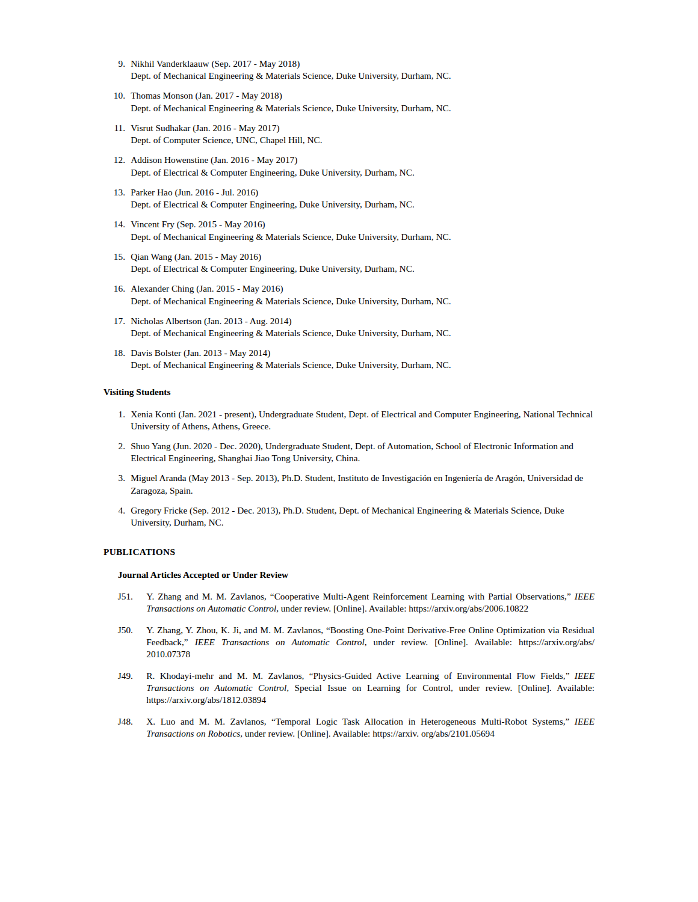Nikhil Vanderklaauw (Sep. 2017 - May 2018)Dept. of Mechanical Engineering & Materials Science, Duke University, Durham, NC.
Thomas Monson (Jan. 2017 - May 2018)Dept. of Mechanical Engineering & Materials Science, Duke University, Durham, NC.
Visrut Sudhakar (Jan. 2016 - May 2017)Dept. of Computer Science, UNC, Chapel Hill, NC.
Addison Howenstine (Jan. 2016 - May 2017)Dept. of Electrical & Computer Engineering, Duke University, Durham, NC.
Parker Hao (Jun. 2016 - Jul. 2016)Dept. of Electrical & Computer Engineering, Duke University, Durham, NC.
Vincent Fry (Sep. 2015 - May 2016)Dept. of Mechanical Engineering & Materials Science, Duke University, Durham, NC.
Qian Wang (Jan. 2015 - May 2016)Dept. of Electrical & Computer Engineering, Duke University, Durham, NC.
Alexander Ching (Jan. 2015 - May 2016)Dept. of Mechanical Engineering & Materials Science, Duke University, Durham, NC.
Nicholas Albertson (Jan. 2013 - Aug. 2014)Dept. of Mechanical Engineering & Materials Science, Duke University, Durham, NC.
Davis Bolster (Jan. 2013 - May 2014)Dept. of Mechanical Engineering & Materials Science, Duke University, Durham, NC.
Visiting Students
Xenia Konti (Jan. 2021 - present), Undergraduate Student, Dept. of Electrical and Computer Engineering, National Technical University of Athens, Athens, Greece.
Shuo Yang (Jun. 2020 - Dec. 2020), Undergraduate Student, Dept. of Automation, School of Electronic Information and Electrical Engineering, Shanghai Jiao Tong University, China.
Miguel Aranda (May 2013 - Sep. 2013), Ph.D. Student, Instituto de Investigación en Ingeniería de Aragón, Universidad de Zaragoza, Spain.
Gregory Fricke (Sep. 2012 - Dec. 2013), Ph.D. Student, Dept. of Mechanical Engineering & Materials Science, Duke University, Durham, NC.
PUBLICATIONS
Journal Articles Accepted or Under Review
J51. Y. Zhang and M. M. Zavlanos, “Cooperative Multi-Agent Reinforcement Learning with Partial Observations,” IEEE Transactions on Automatic Control, under review. [Online]. Available: https://arxiv.org/abs/2006.10822
J50. Y. Zhang, Y. Zhou, K. Ji, and M. M. Zavlanos, “Boosting One-Point Derivative-Free Online Optimization via Residual Feedback,” IEEE Transactions on Automatic Control, under review. [Online]. Available: https://arxiv.org/abs/ 2010.07378
J49. R. Khodayi-mehr and M. M. Zavlanos, “Physics-Guided Active Learning of Environmental Flow Fields,” IEEE Transactions on Automatic Control, Special Issue on Learning for Control, under review. [Online]. Available: https://arxiv.org/abs/1812.03894
J48. X. Luo and M. M. Zavlanos, “Temporal Logic Task Allocation in Heterogeneous Multi-Robot Systems,” IEEE Transactions on Robotics, under review. [Online]. Available: https://arxiv. org/abs/2101.05694